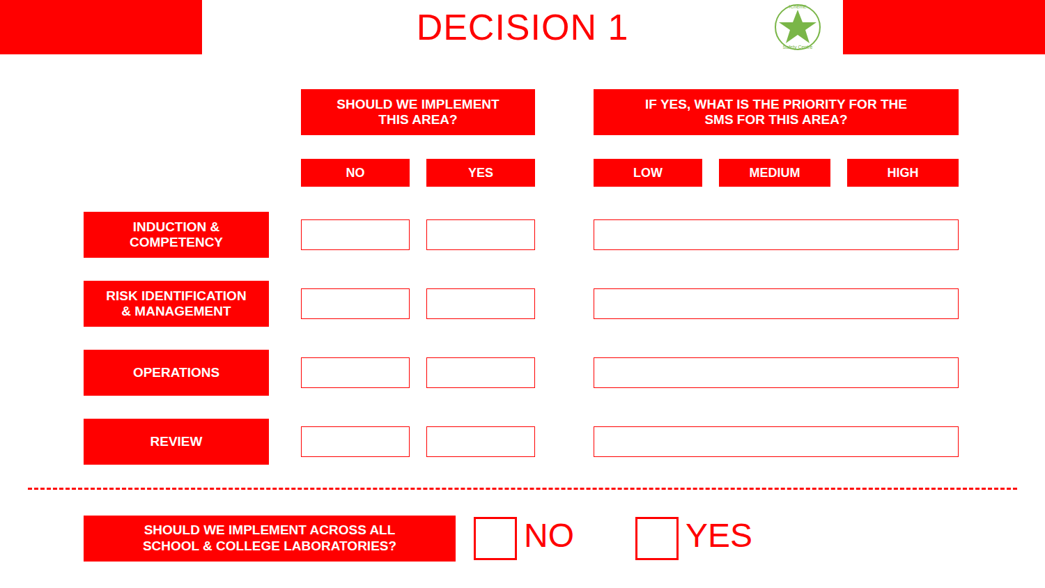DECISION 1
IChemE Safety Centre IChemE Safety Centre
SHOULD WE IMPLEMENT
THIS AREA?
IF YES, WHAT IS THE PRIORITY FOR THE
SMS FOR THIS AREA?
NO
YES
LOW
MEDIUM
HIGH
INDUCTION &
COMPETENCY
RISK IDENTIFICATION
& MANAGEMENT
OPERATIONS
REVIEW
SHOULD WE IMPLEMENT ACROSS ALL
SCHOOL & COLLEGE LABORATORIES?
NO
YES